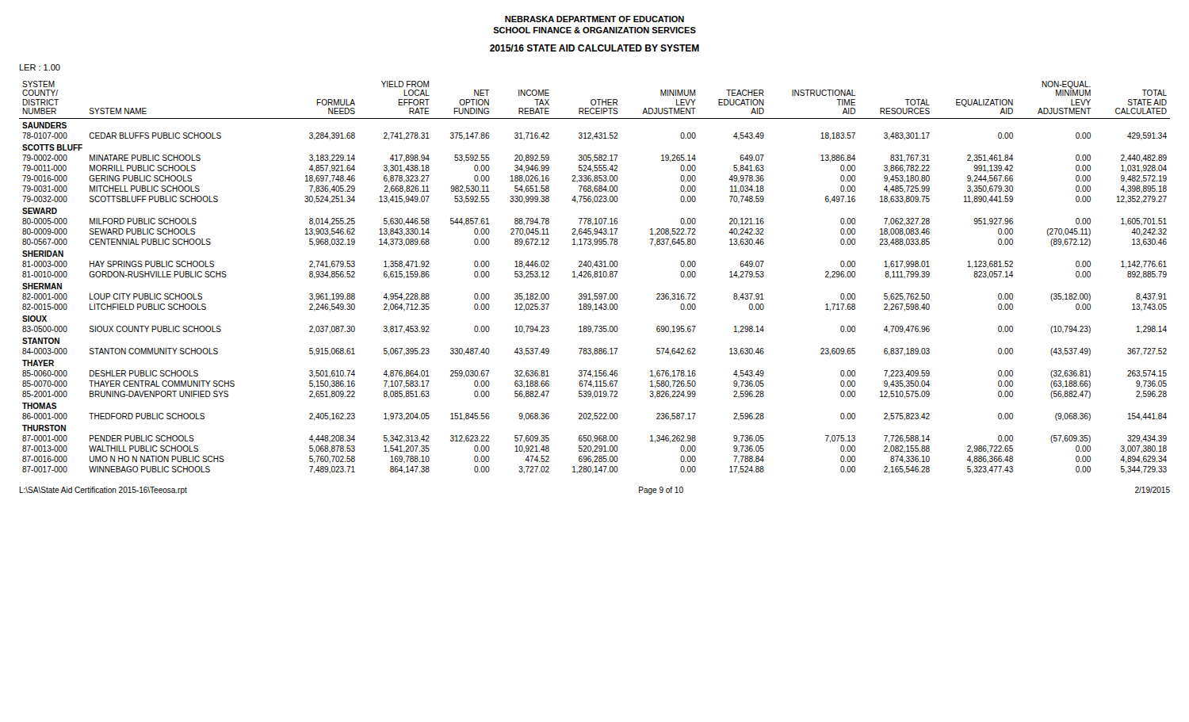NEBRASKA DEPARTMENT OF EDUCATION
SCHOOL FINANCE & ORGANIZATION SERVICES
2015/16 STATE AID CALCULATED BY SYSTEM
LER : 1.00
| SYSTEM COUNTY/ DISTRICT NUMBER | SYSTEM NAME | FORMULA NEEDS | YIELD FROM LOCAL EFFORT RATE | NET OPTION FUNDING | INCOME TAX REBATE | OTHER RECEIPTS | MINIMUM LEVY ADJUSTMENT | TEACHER EDUCATION AID | INSTRUCTIONAL TIME AID | TOTAL RESOURCES | EQUALIZATION AID | NON-EQUAL. MINIMUM LEVY ADJUSTMENT | TOTAL STATE AID CALCULATED |
| --- | --- | --- | --- | --- | --- | --- | --- | --- | --- | --- | --- | --- | --- |
| SAUNDERS |
| 78-0107-000 | CEDAR BLUFFS PUBLIC SCHOOLS | 3,284,391.68 | 2,741,278.31 | 375,147.86 | 31,716.42 | 312,431.52 | 0.00 | 4,543.49 | 18,183.57 | 3,483,301.17 | 0.00 | 0.00 | 429,591.34 |
| SCOTTS BLUFF |
| 79-0002-000 | MINATARE PUBLIC SCHOOLS | 3,183,229.14 | 417,898.94 | 53,592.55 | 20,892.59 | 305,582.17 | 19,265.14 | 649.07 | 13,886.84 | 831,767.31 | 2,351,461.84 | 0.00 | 2,440,482.89 |
| 79-0011-000 | MORRILL PUBLIC SCHOOLS | 4,857,921.64 | 3,301,438.18 | 0.00 | 34,946.99 | 524,555.42 | 0.00 | 5,841.63 | 0.00 | 3,866,782.22 | 991,139.42 | 0.00 | 1,031,928.04 |
| 79-0016-000 | GERING PUBLIC SCHOOLS | 18,697,748.46 | 6,878,323.27 | 0.00 | 188,026.16 | 2,336,853.00 | 0.00 | 49,978.36 | 0.00 | 9,453,180.80 | 9,244,567.66 | 0.00 | 9,482,572.19 |
| 79-0031-000 | MITCHELL PUBLIC SCHOOLS | 7,836,405.29 | 2,668,826.11 | 982,530.11 | 54,651.58 | 768,684.00 | 0.00 | 11,034.18 | 0.00 | 4,485,725.99 | 3,350,679.30 | 0.00 | 4,398,895.18 |
| 79-0032-000 | SCOTTSBLUFF PUBLIC SCHOOLS | 30,524,251.34 | 13,415,949.07 | 53,592.55 | 330,999.38 | 4,756,023.00 | 0.00 | 70,748.59 | 6,497.16 | 18,633,809.75 | 11,890,441.59 | 0.00 | 12,352,279.27 |
| SEWARD |
| 80-0005-000 | MILFORD PUBLIC SCHOOLS | 8,014,255.25 | 5,630,446.58 | 544,857.61 | 88,794.78 | 778,107.16 | 0.00 | 20,121.16 | 0.00 | 7,062,327.28 | 951,927.96 | 0.00 | 1,605,701.51 |
| 80-0009-000 | SEWARD PUBLIC SCHOOLS | 13,903,546.62 | 13,843,330.14 | 0.00 | 270,045.11 | 2,645,943.17 | 1,208,522.72 | 40,242.32 | 0.00 | 18,008,083.46 | 0.00 | (270,045.11) | 40,242.32 |
| 80-0567-000 | CENTENNIAL PUBLIC SCHOOLS | 5,968,032.19 | 14,373,089.68 | 0.00 | 89,672.12 | 1,173,995.78 | 7,837,645.80 | 13,630.46 | 0.00 | 23,488,033.85 | 0.00 | (89,672.12) | 13,630.46 |
| SHERIDAN |
| 81-0003-000 | HAY SPRINGS PUBLIC SCHOOLS | 2,741,679.53 | 1,358,471.92 | 0.00 | 18,446.02 | 240,431.00 | 0.00 | 649.07 | 0.00 | 1,617,998.01 | 1,123,681.52 | 0.00 | 1,142,776.61 |
| 81-0010-000 | GORDON-RUSHVILLE PUBLIC SCHS | 8,934,856.52 | 6,615,159.86 | 0.00 | 53,253.12 | 1,426,810.87 | 0.00 | 14,279.53 | 2,296.00 | 8,111,799.39 | 823,057.14 | 0.00 | 892,885.79 |
| SHERMAN |
| 82-0001-000 | LOUP CITY PUBLIC SCHOOLS | 3,961,199.88 | 4,954,228.88 | 0.00 | 35,182.00 | 391,597.00 | 236,316.72 | 8,437.91 | 0.00 | 5,625,762.50 | 0.00 | (35,182.00) | 8,437.91 |
| 82-0015-000 | LITCHFIELD PUBLIC SCHOOLS | 2,246,549.30 | 2,064,712.35 | 0.00 | 12,025.37 | 189,143.00 | 0.00 | 0.00 | 1,717.68 | 2,267,598.40 | 0.00 | 0.00 | 13,743.05 |
| SIOUX |
| 83-0500-000 | SIOUX COUNTY PUBLIC SCHOOLS | 2,037,087.30 | 3,817,453.92 | 0.00 | 10,794.23 | 189,735.00 | 690,195.67 | 1,298.14 | 0.00 | 4,709,476.96 | 0.00 | (10,794.23) | 1,298.14 |
| STANTON |
| 84-0003-000 | STANTON COMMUNITY SCHOOLS | 5,915,068.61 | 5,067,395.23 | 330,487.40 | 43,537.49 | 783,886.17 | 574,642.62 | 13,630.46 | 23,609.65 | 6,837,189.03 | 0.00 | (43,537.49) | 367,727.52 |
| THAYER |
| 85-0060-000 | DESHLER PUBLIC SCHOOLS | 3,501,610.74 | 4,876,864.01 | 259,030.67 | 32,636.81 | 374,156.46 | 1,676,178.16 | 4,543.49 | 0.00 | 7,223,409.59 | 0.00 | (32,636.81) | 263,574.15 |
| 85-0070-000 | THAYER CENTRAL COMMUNITY SCHS | 5,150,386.16 | 7,107,583.17 | 0.00 | 63,188.66 | 674,115.67 | 1,580,726.50 | 9,736.05 | 0.00 | 9,435,350.04 | 0.00 | (63,188.66) | 9,736.05 |
| 85-2001-000 | BRUNING-DAVENPORT UNIFIED SYS | 2,651,809.22 | 8,085,851.63 | 0.00 | 56,882.47 | 539,019.72 | 3,826,224.99 | 2,596.28 | 0.00 | 12,510,575.09 | 0.00 | (56,882.47) | 2,596.28 |
| THOMAS |
| 86-0001-000 | THEDFORD PUBLIC SCHOOLS | 2,405,162.23 | 1,973,204.05 | 151,845.56 | 9,068.36 | 202,522.00 | 236,587.17 | 2,596.28 | 0.00 | 2,575,823.42 | 0.00 | (9,068.36) | 154,441.84 |
| THURSTON |
| 87-0001-000 | PENDER PUBLIC SCHOOLS | 4,448,208.34 | 5,342,313.42 | 312,623.22 | 57,609.35 | 650,968.00 | 1,346,262.98 | 9,736.05 | 7,075.13 | 7,726,588.14 | 0.00 | (57,609.35) | 329,434.39 |
| 87-0013-000 | WALTHILL PUBLIC SCHOOLS | 5,068,878.53 | 1,541,207.35 | 0.00 | 10,921.48 | 520,291.00 | 0.00 | 9,736.05 | 0.00 | 2,082,155.88 | 2,986,722.65 | 0.00 | 3,007,380.18 |
| 87-0016-000 | UMO N HO N NATION PUBLIC SCHS | 5,760,702.58 | 169,788.10 | 0.00 | 474.52 | 696,285.00 | 0.00 | 7,788.84 | 0.00 | 874,336.10 | 4,886,366.48 | 0.00 | 4,894,629.34 |
| 87-0017-000 | WINNEBAGO PUBLIC SCHOOLS | 7,489,023.71 | 864,147.38 | 0.00 | 3,727.02 | 1,280,147.00 | 0.00 | 17,524.88 | 0.00 | 2,165,546.28 | 5,323,477.43 | 0.00 | 5,344,729.33 |
L:\SA\State Aid Certification 2015-16\Teeosa.rpt
Page 9 of 10
2/19/2015